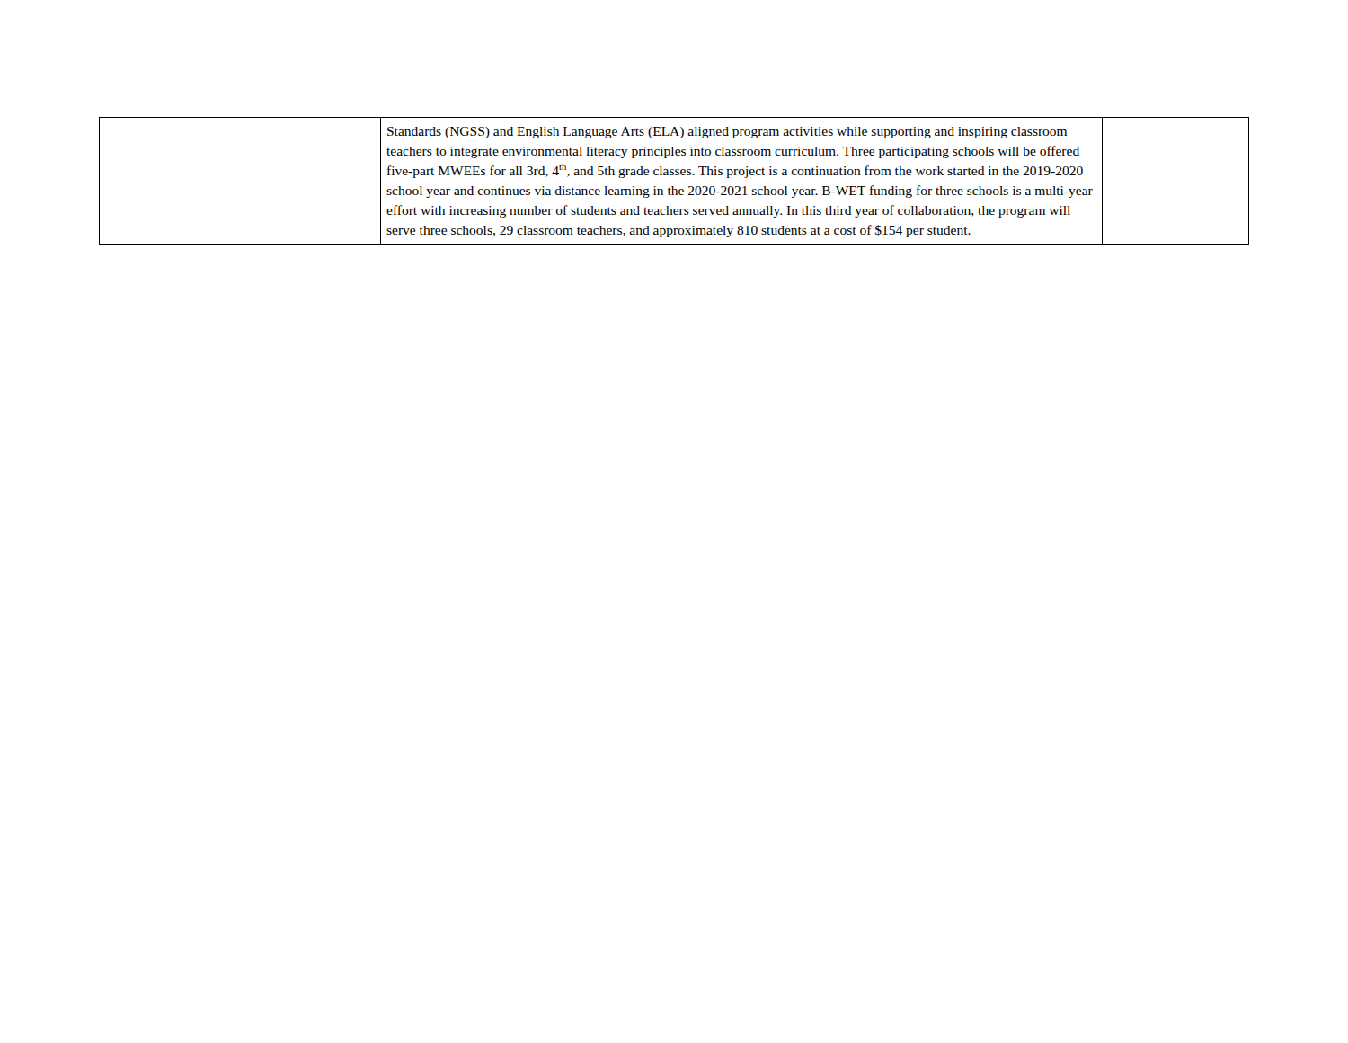| | Standards (NGSS) and English Language Arts (ELA) aligned program activities while supporting and inspiring classroom teachers to integrate environmental literacy principles into classroom curriculum. Three participating schools will be offered five-part MWEEs for all 3rd, 4 th , and 5th grade classes. This project is a continuation from the work started in the 2019-2020 school year and continues via distance learning in the 2020-2021 school year. B-WET funding for three schools is a multi-year effort with increasing number of students and teachers served annually. In this third year of collaboration, the program will serve three schools, 29 classroom teachers, and approximately 810 students at a cost of $154 per student. | |